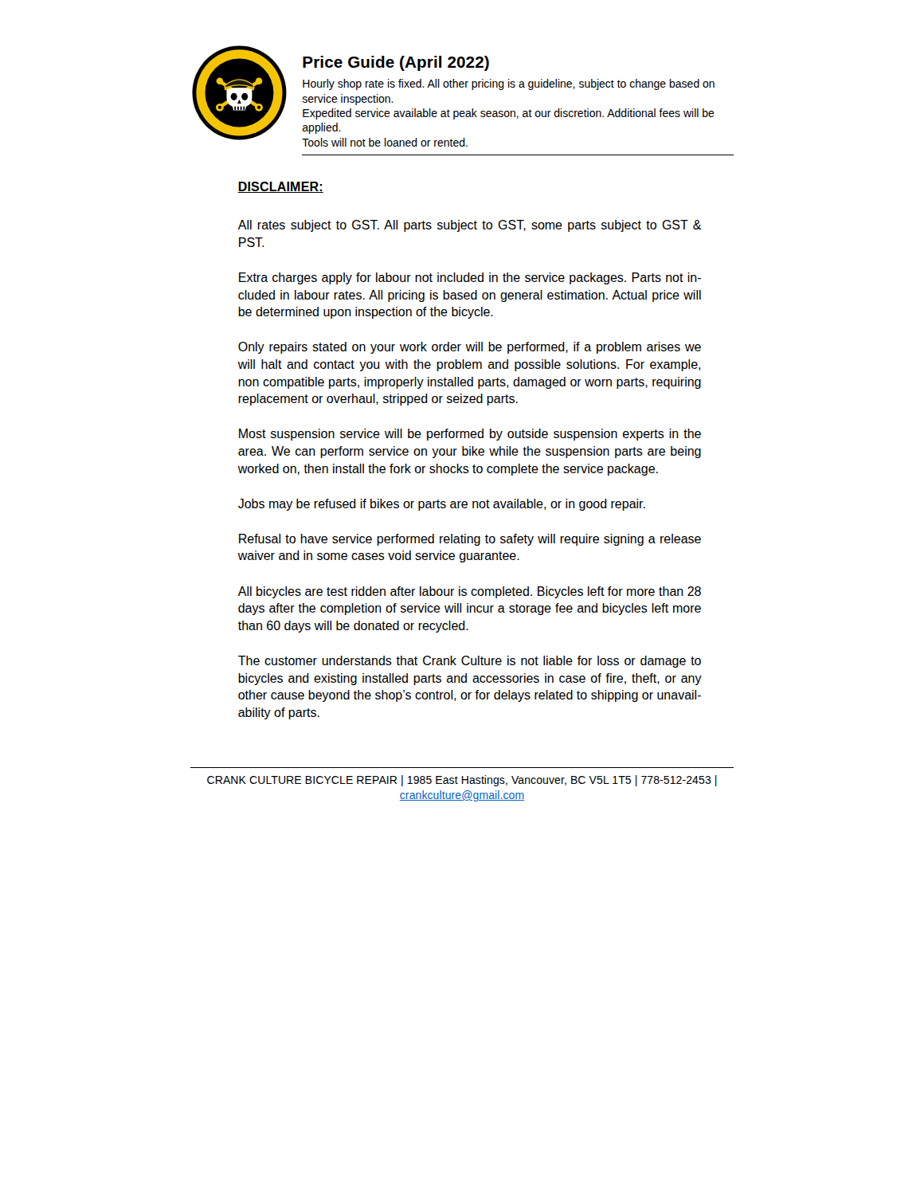CRANK CULTURE BICYCLE REPAIR
Price Guide (April 2022)
Hourly shop rate is fixed. All other pricing is a guideline, subject to change based on service inspection.
Expedited service available at peak season, at our discretion. Additional fees will be applied.
Tools will not be loaned or rented.
DISCLAIMER:
All rates subject to GST. All parts subject to GST, some parts subject to GST & PST.
Extra charges apply for labour not included in the service packages. Parts not included in labour rates. All pricing is based on general estimation. Actual price will be determined upon inspection of the bicycle.
Only repairs stated on your work order will be performed, if a problem arises we will halt and contact you with the problem and possible solutions. For example, non compatible parts, improperly installed parts, damaged or worn parts, requiring replacement or overhaul, stripped or seized parts.
Most suspension service will be performed by outside suspension experts in the area. We can perform service on your bike while the suspension parts are being worked on, then install the fork or shocks to complete the service package.
Jobs may be refused if bikes or parts are not available, or in good repair.
Refusal to have service performed relating to safety will require signing a release waiver and in some cases void service guarantee.
All bicycles are test ridden after labour is completed. Bicycles left for more than 28 days after the completion of service will incur a storage fee and bicycles left more than 60 days will be donated or recycled.
The customer understands that Crank Culture is not liable for loss or damage to bicycles and existing installed parts and accessories in case of fire, theft, or any other cause beyond the shop’s control, or for delays related to shipping or unavailability of parts.
CRANK CULTURE BICYCLE REPAIR | 1985 East Hastings, Vancouver, BC V5L 1T5 | 778-512-2453 | crankculture@gmail.com